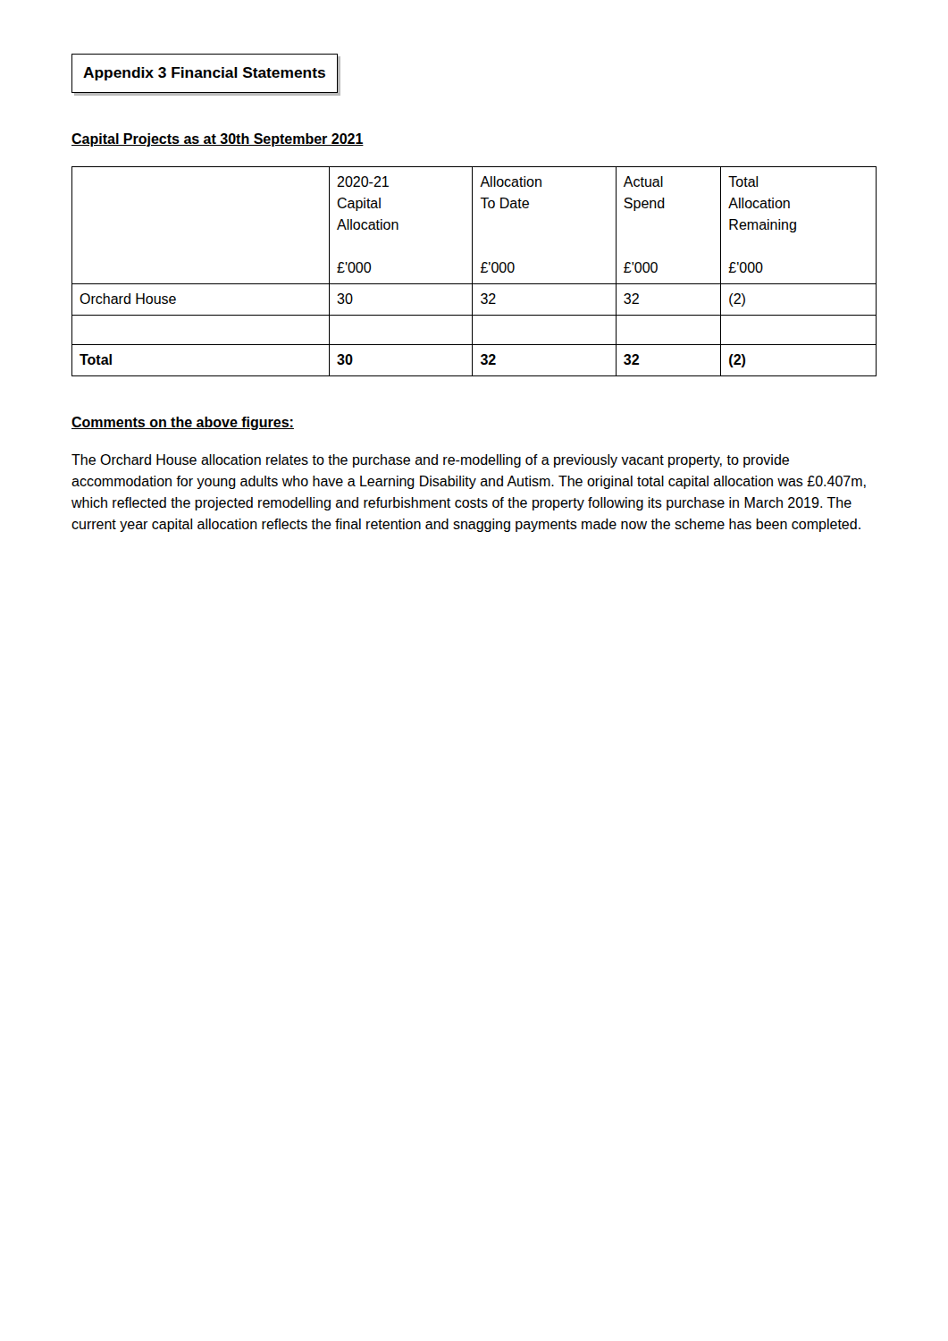Appendix 3 Financial Statements
Capital Projects as at 30th September 2021
| | 2020-21 Capital Allocation £'000 | Allocation To Date £'000 | Actual Spend £'000 | Total Allocation Remaining £'000 |
| Orchard House | 30 | 32 | 32 | (2) |
| Total | 30 | 32 | 32 | (2) |
Comments on the above figures:
The Orchard House allocation relates to the purchase and re-modelling of a previously vacant property, to provide accommodation for young adults who have a Learning Disability and Autism. The original total capital allocation was £0.407m, which reflected the projected remodelling and refurbishment costs of the property following its purchase in March 2019. The current year capital allocation reflects the final retention and snagging payments made now the scheme has been completed.